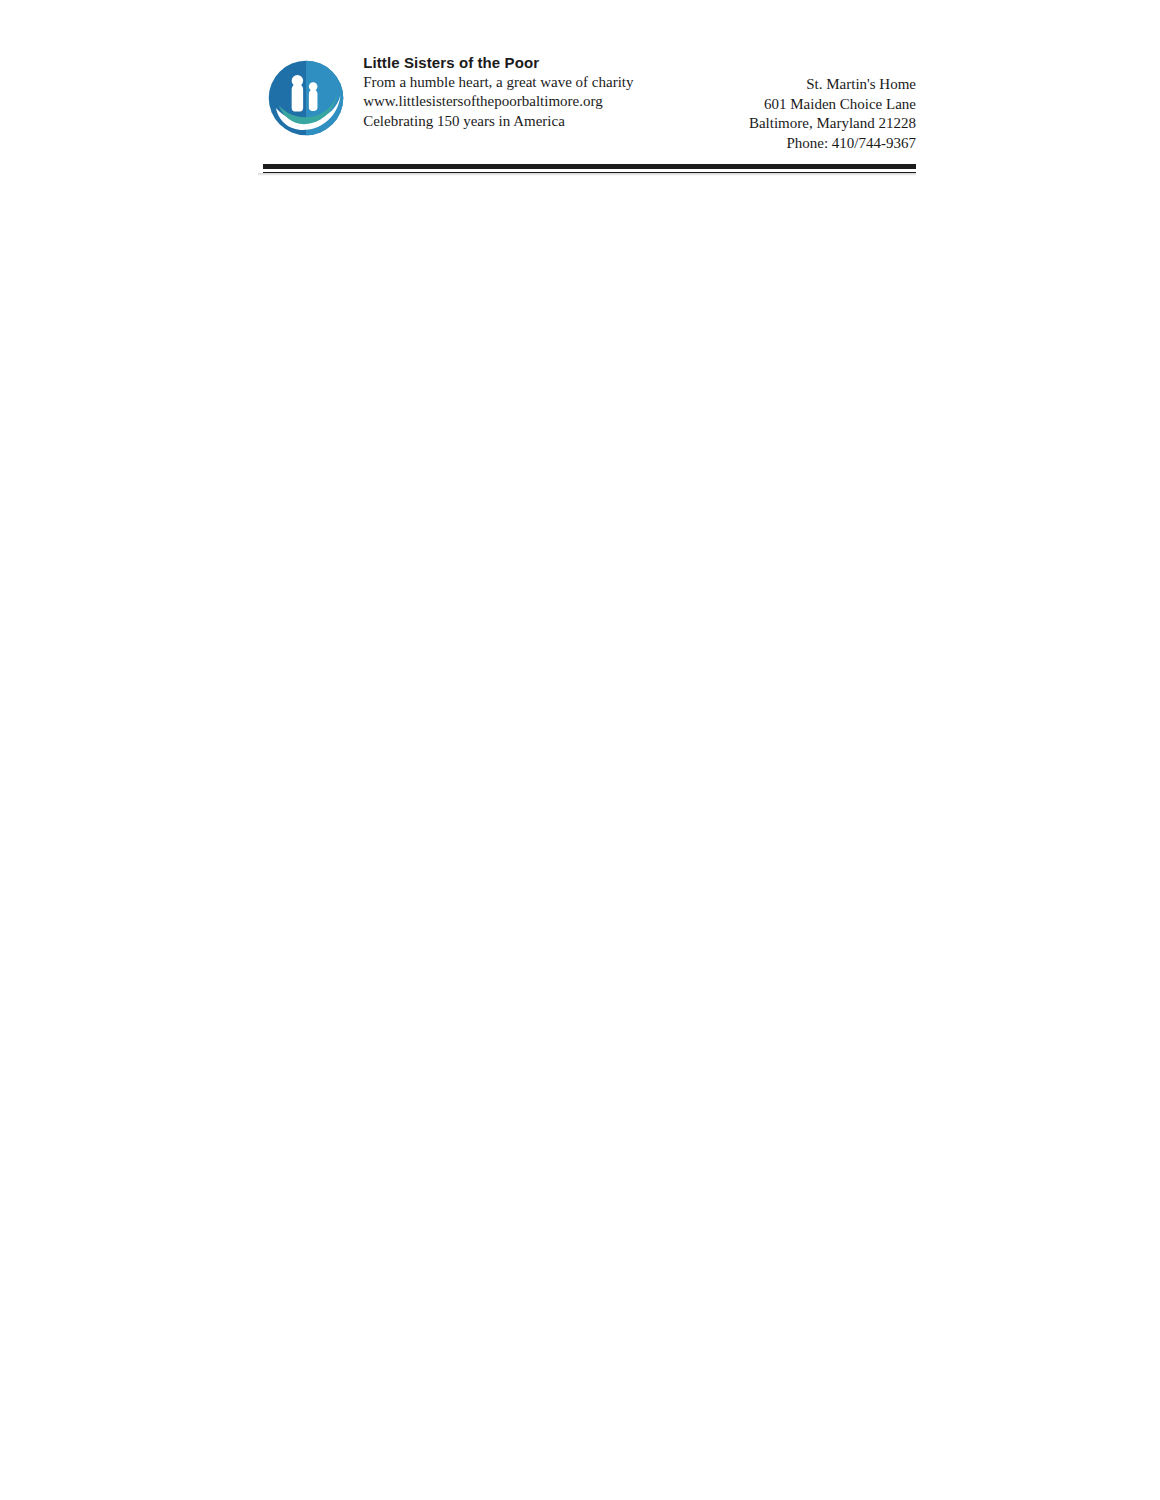Little Sisters of the Poor
From a humble heart, a great wave of charity
www.littlesistersofthepoorbaltimore.org
Celebrating 150 years in America
St. Martin's Home
601 Maiden Choice Lane
Baltimore, Maryland 21228
Phone: 410/744-9367